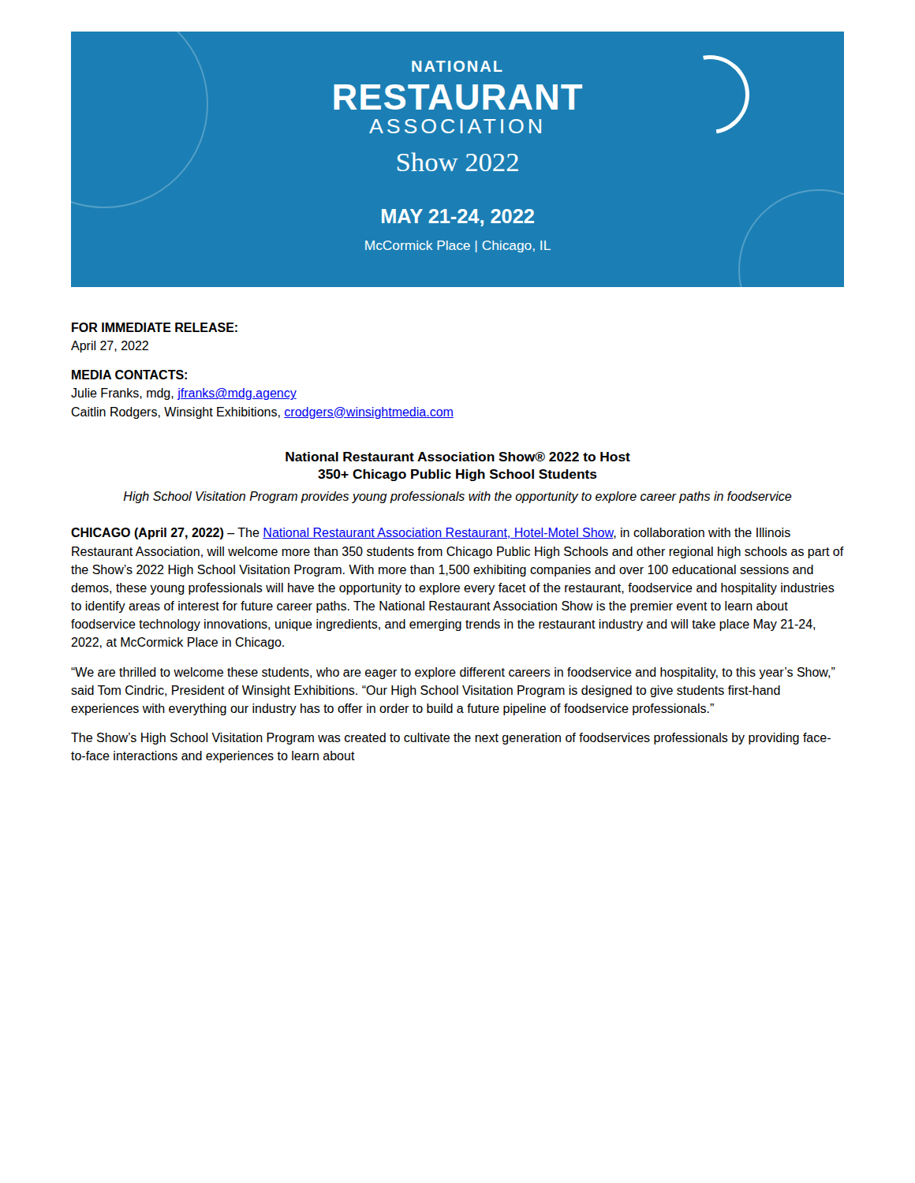NATIONAL
RESTAURANT
ASSOCIATION
Show 2022
MAY 21-24, 2022
McCormick Place | Chicago, IL
FOR IMMEDIATE RELEASE:
April 27, 2022
MEDIA CONTACTS:
Julie Franks, mdg, jfranks@mdg.agency
Caitlin Rodgers, Winsight Exhibitions, crodgers@winsightmedia.com
National Restaurant Association Show® 2022 to Host
350+ Chicago Public High School Students
High School Visitation Program provides young professionals with the opportunity to explore career paths in foodservice
CHICAGO (April 27, 2022) – The National Restaurant Association Restaurant, Hotel-Motel Show, in collaboration with the Illinois Restaurant Association, will welcome more than 350 students from Chicago Public High Schools and other regional high schools as part of the Show’s 2022 High School Visitation Program. With more than 1,500 exhibiting companies and over 100 educational sessions and demos, these young professionals will have the opportunity to explore every facet of the restaurant, foodservice and hospitality industries to identify areas of interest for future career paths. The National Restaurant Association Show is the premier event to learn about foodservice technology innovations, unique ingredients, and emerging trends in the restaurant industry and will take place May 21-24, 2022, at McCormick Place in Chicago.
“We are thrilled to welcome these students, who are eager to explore different careers in foodservice and hospitality, to this year’s Show,” said Tom Cindric, President of Winsight Exhibitions. “Our High School Visitation Program is designed to give students first-hand experiences with everything our industry has to offer in order to build a future pipeline of foodservice professionals.”
The Show’s High School Visitation Program was created to cultivate the next generation of foodservices professionals by providing face-to-face interactions and experiences to learn about